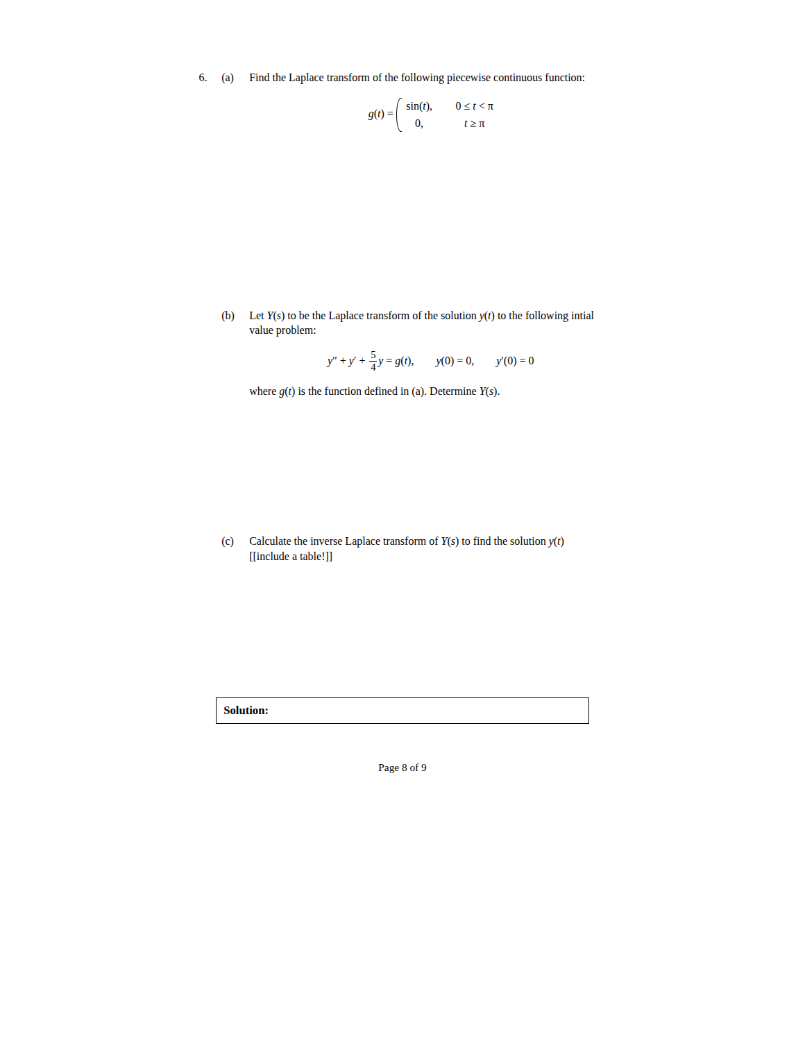6.
(a) Find the Laplace transform of the following piecewise continuous function:
g(t) =
| sin( t ), | 0 ≤ t < π |
| 0, | t ≥ π |
(b) Let Y(s) to be the Laplace transform of the solution y(t) to the following intial value problem:
y″ + y′ + 54 y = g(t), y(0) = 0, y′(0) = 0
where g(t) is the function defined in (a). Determine Y(s).
(c) Calculate the inverse Laplace transform of Y(s) to find the solution y(t)
[[include a table!]]
Solution:
Page 8 of 9